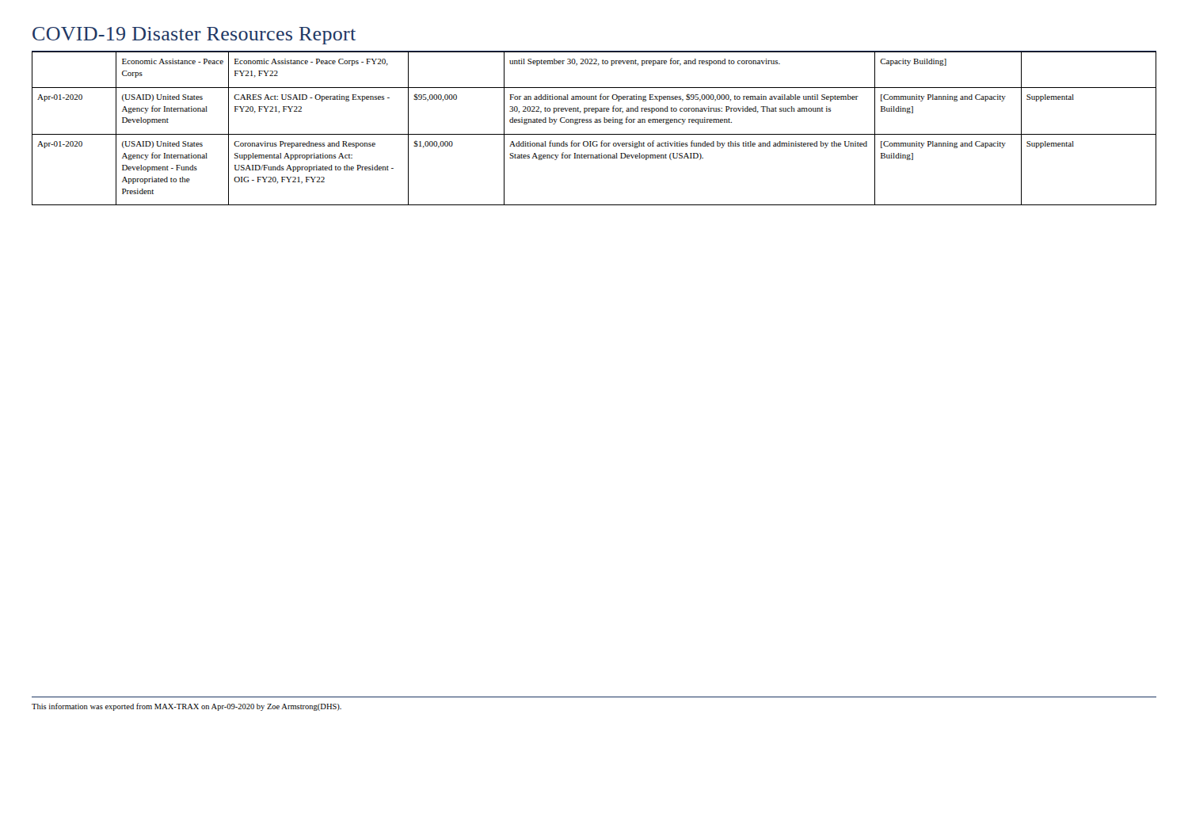COVID-19 Disaster Resources Report
| | Economic Assistance - Peace Corps | Economic Assistance - Peace Corps - FY20, FY21, FY22 | | until September 30, 2022, to prevent, prepare for, and respond to coronavirus. | Capacity Building] | |
| Apr-01-2020 | (USAID) United States Agency for International Development | CARES Act: USAID - Operating Expenses - FY20, FY21, FY22 | $95,000,000 | For an additional amount for Operating Expenses, $95,000,000, to remain available until September 30, 2022, to prevent, prepare for, and respond to coronavirus: Provided, That such amount is designated by Congress as being for an emergency requirement. | [Community Planning and Capacity Building] | Supplemental |
| Apr-01-2020 | (USAID) United States Agency for International Development - Funds Appropriated to the President | Coronavirus Preparedness and Response Supplemental Appropriations Act: USAID/Funds Appropriated to the President - OIG - FY20, FY21, FY22 | $1,000,000 | Additional funds for OIG for oversight of activities funded by this title and administered by the United States Agency for International Development (USAID). | [Community Planning and Capacity Building] | Supplemental |
This information was exported from MAX-TRAX on Apr-09-2020 by Zoe Armstrong(DHS).